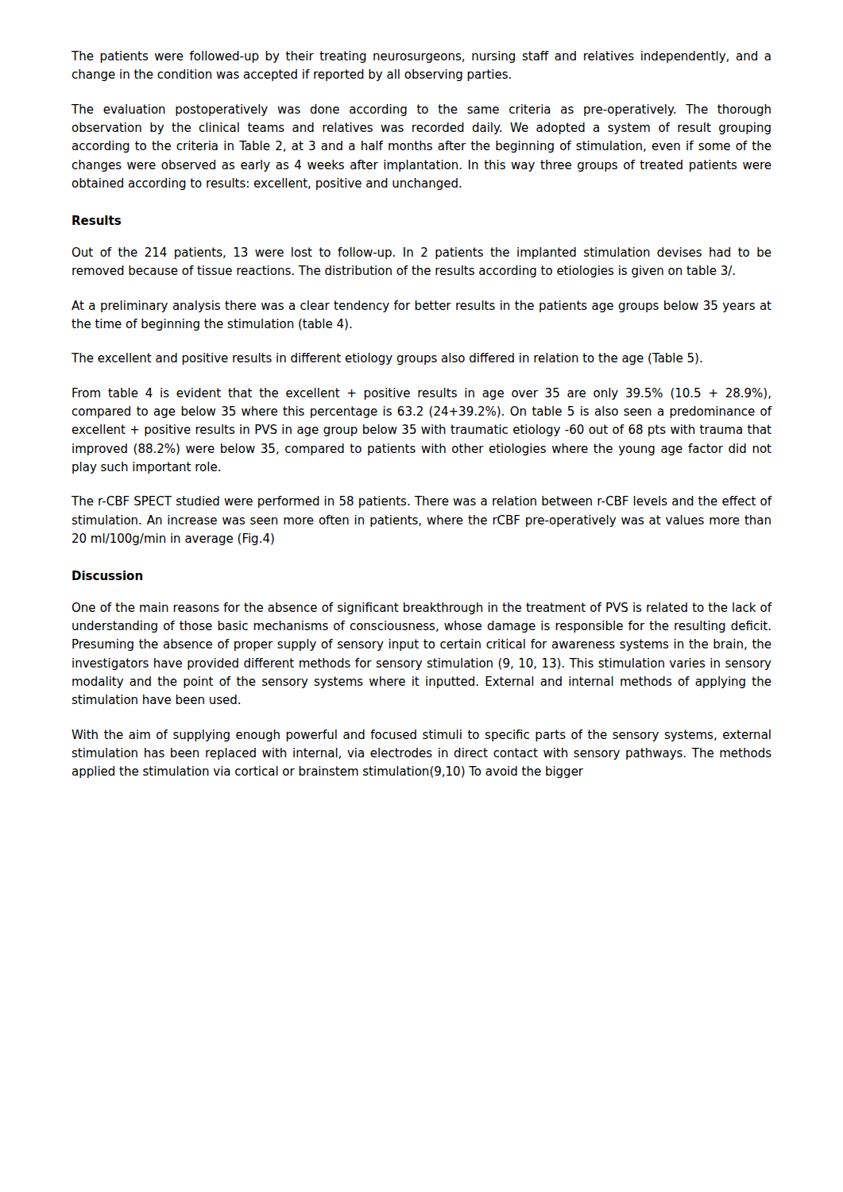The patients were followed-up by their treating neurosurgeons, nursing staff and relatives independently, and a change in the condition was accepted if reported by all observing parties.
The evaluation postoperatively was done according to the same criteria as pre-operatively. The thorough observation by the clinical teams and relatives was recorded daily. We adopted a system of result grouping according to the criteria in Table 2, at 3 and a half months after the beginning of stimulation, even if some of the changes were observed as early as 4 weeks after implantation. In this way three groups of treated patients were obtained according to results: excellent, positive and unchanged.
Results
Out of the 214 patients, 13 were lost to follow-up. In 2 patients the implanted stimulation devises had to be removed because of tissue reactions. The distribution of the results according to etiologies is given on table 3/.
At a preliminary analysis there was a clear tendency for better results in the patients age groups below 35 years at the time of beginning the stimulation (table 4).
The excellent and positive results in different etiology groups also differed in relation to the age (Table 5).
From table 4 is evident that the excellent + positive results in age over 35 are only 39.5% (10.5 + 28.9%), compared to age below 35 where this percentage is 63.2 (24+39.2%). On table 5 is also seen a predominance of excellent + positive results in PVS in age group below 35 with traumatic etiology -60 out of 68 pts with trauma that improved (88.2%) were below 35, compared to patients with other etiologies where the young age factor did not play such important role.
The r-CBF SPECT studied were performed in 58 patients. There was a relation between r-CBF levels and the effect of stimulation. An increase was seen more often in patients, where the rCBF pre-operatively was at values more than 20 ml/100g/min in average (Fig.4)
Discussion
One of the main reasons for the absence of significant breakthrough in the treatment of PVS is related to the lack of understanding of those basic mechanisms of consciousness, whose damage is responsible for the resulting deficit. Presuming the absence of proper supply of sensory input to certain critical for awareness systems in the brain, the investigators have provided different methods for sensory stimulation (9, 10, 13). This stimulation varies in sensory modality and the point of the sensory systems where it inputted. External and internal methods of applying the stimulation have been used.
With the aim of supplying enough powerful and focused stimuli to specific parts of the sensory systems, external stimulation has been replaced with internal, via electrodes in direct contact with sensory pathways. The methods applied the stimulation via cortical or brainstem stimulation(9,10) To avoid the bigger